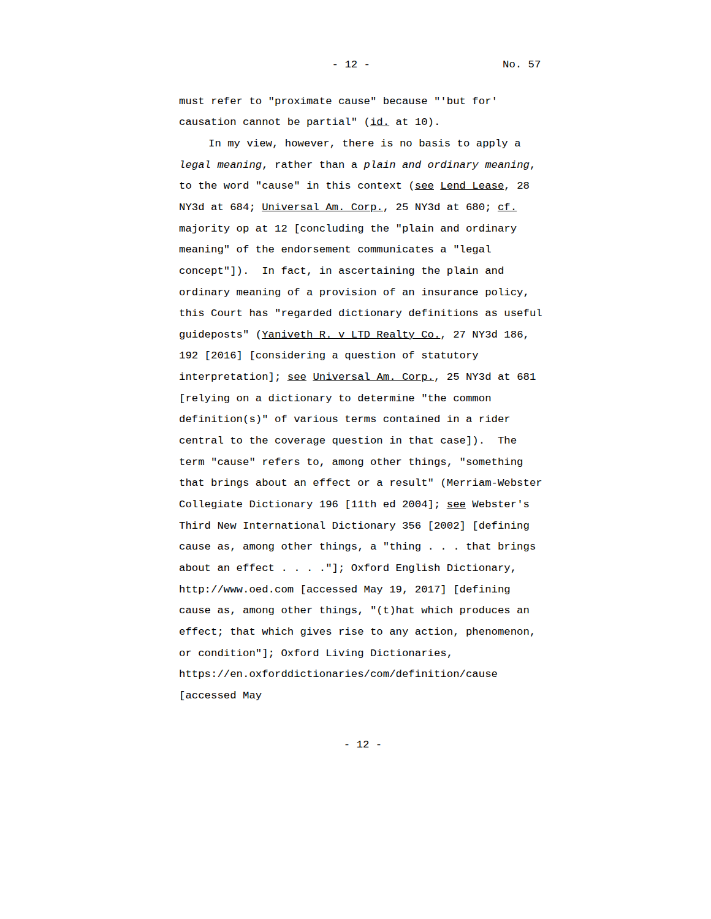- 12 - No. 57
must refer to "proximate cause" because "'but for' causation cannot be partial" (id. at 10).
In my view, however, there is no basis to apply a legal meaning, rather than a plain and ordinary meaning, to the word "cause" in this context (see Lend Lease, 28 NY3d at 684; Universal Am. Corp., 25 NY3d at 680; cf. majority op at 12 [concluding the "plain and ordinary meaning" of the endorsement communicates a "legal concept"]). In fact, in ascertaining the plain and ordinary meaning of a provision of an insurance policy, this Court has "regarded dictionary definitions as useful guideposts" (Yaniveth R. v LTD Realty Co., 27 NY3d 186, 192 [2016] [considering a question of statutory interpretation]; see Universal Am. Corp., 25 NY3d at 681 [relying on a dictionary to determine "the common definition(s)" of various terms contained in a rider central to the coverage question in that case]). The term "cause" refers to, among other things, "something that brings about an effect or a result" (Merriam-Webster Collegiate Dictionary 196 [11th ed 2004]; see Webster's Third New International Dictionary 356 [2002] [defining cause as, among other things, a "thing . . . that brings about an effect . . . ."]; Oxford English Dictionary, http://www.oed.com [accessed May 19, 2017] [defining cause as, among other things, "(t)hat which produces an effect; that which gives rise to any action, phenomenon, or condition"]; Oxford Living Dictionaries, https://en.oxforddictionaries/com/definition/cause [accessed May
- 12 -